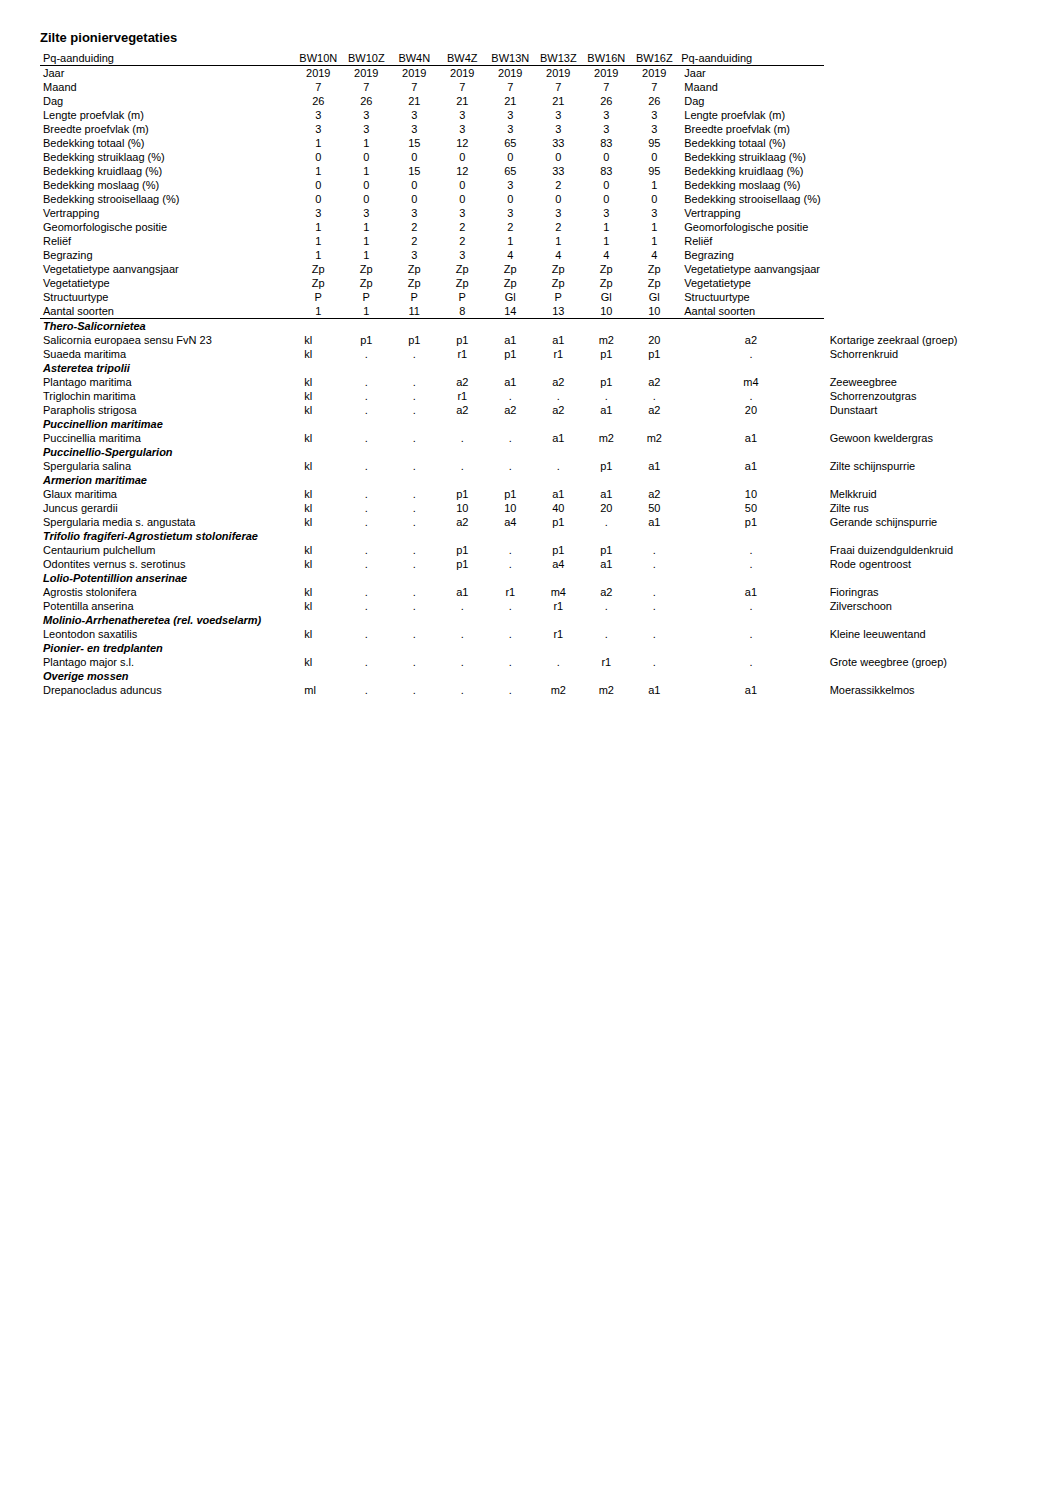Zilte pioniervegetaties
| Pq-aanduiding | BW10N | BW10Z | BW4N | BW4Z | BW13N | BW13Z | BW16N | BW16Z | Pq-aanduiding |
| --- | --- | --- | --- | --- | --- | --- | --- | --- | --- |
| Jaar | 2019 | 2019 | 2019 | 2019 | 2019 | 2019 | 2019 | 2019 | Jaar |
| Maand | 7 | 7 | 7 | 7 | 7 | 7 | 7 | 7 | Maand |
| Dag | 26 | 26 | 21 | 21 | 21 | 21 | 26 | 26 | Dag |
| Lengte proefvlak (m) | 3 | 3 | 3 | 3 | 3 | 3 | 3 | 3 | Lengte proefvlak (m) |
| Breedte proefvlak (m) | 3 | 3 | 3 | 3 | 3 | 3 | 3 | 3 | Breedte proefvlak (m) |
| Bedekking totaal (%) | 1 | 1 | 15 | 12 | 65 | 33 | 83 | 95 | Bedekking totaal (%) |
| Bedekking struiklaag (%) | 0 | 0 | 0 | 0 | 0 | 0 | 0 | 0 | Bedekking struiklaag (%) |
| Bedekking kruidlaag (%) | 1 | 1 | 15 | 12 | 65 | 33 | 83 | 95 | Bedekking kruidlaag (%) |
| Bedekking moslaag (%) | 0 | 0 | 0 | 0 | 3 | 2 | 0 | 1 | Bedekking moslaag (%) |
| Bedekking strooisellaag (%) | 0 | 0 | 0 | 0 | 0 | 0 | 0 | 0 | Bedekking strooisellaag (%) |
| Vertrapping | 3 | 3 | 3 | 3 | 3 | 3 | 3 | 3 | Vertrapping |
| Geomorfologische positie | 1 | 1 | 2 | 2 | 2 | 2 | 1 | 1 | Geomorfologische positie |
| Reliëf | 1 | 1 | 2 | 2 | 1 | 1 | 1 | 1 | Reliëf |
| Begrazing | 1 | 1 | 3 | 3 | 4 | 4 | 4 | 4 | Begrazing |
| Vegetatietype aanvangsjaar | Zp | Zp | Zp | Zp | Zp | Zp | Zp | Zp | Vegetatietype aanvangsjaar |
| Vegetatietype | Zp | Zp | Zp | Zp | Zp | Zp | Zp | Zp | Vegetatietype |
| Structuurtype | P | P | P | P | Gl | P | Gl | Gl | Structuurtype |
| Aantal soorten | 1 | 1 | 11 | 8 | 14 | 13 | 10 | 10 | Aantal soorten |
| Thero-Salicornietea | |
| Salicornia europaea sensu FvN 23 | kl | p1 | p1 | p1 | a1 | a1 | m2 | 20 | a2 | Kortarige zeekraal (groep) |
| Suaeda maritima | kl | . | . | r1 | p1 | r1 | p1 | p1 | . | Schorrenkruid |
| Asteretea tripolii | |
| Plantago maritima | kl | . | . | a2 | a1 | a2 | p1 | a2 | m4 | Zeeweegbree |
| Triglochin maritima | kl | . | . | r1 | . | . | . | . | . | Schorrenzoutgras |
| Parapholis strigosa | kl | . | . | a2 | a2 | a2 | a1 | a2 | 20 | Dunstaart |
| Puccinellion maritimae | |
| Puccinellia maritima | kl | . | . | . | . | a1 | m2 | m2 | a1 | Gewoon kweldergras |
| Puccinellio-Spergularion | |
| Spergularia salina | kl | . | . | . | . | . | p1 | a1 | a1 | Zilte schijnspurrie |
| Armerion maritimae | |
| Glaux maritima | kl | . | . | p1 | p1 | a1 | a1 | a2 | 10 | Melkkruid |
| Juncus gerardii | kl | . | . | 10 | 10 | 40 | 20 | 50 | 50 | Zilte rus |
| Spergularia media s. angustata | kl | . | . | a2 | a4 | p1 | . | a1 | p1 | Gerande schijnspurrie |
| Trifolio fragiferi-Agrostietum stoloniferae | |
| Centaurium pulchellum | kl | . | . | p1 | . | p1 | p1 | . | . | Fraai duizendguldenkruid |
| Odontites vernus s. serotinus | kl | . | . | p1 | . | a4 | a1 | . | . | Rode ogentroost |
| Lolio-Potentillion anserinae | |
| Agrostis stolonifera | kl | . | . | a1 | r1 | m4 | a2 | . | a1 | Fioringras |
| Potentilla anserina | kl | . | . | . | . | r1 | . | . | . | Zilverschoon |
| Molinio-Arrhenatheretea (rel. voedselarm) | |
| Leontodon saxatilis | kl | . | . | . | . | r1 | . | . | . | Kleine leeuwentand |
| Pionier- en tredplanten | |
| Plantago major s.l. | kl | . | . | . | . | . | r1 | . | . | Grote weegbree (groep) |
| Overige mossen | |
| Drepanocladus aduncus | ml | . | . | . | . | m2 | m2 | a1 | a1 | Moerassikkelmos |